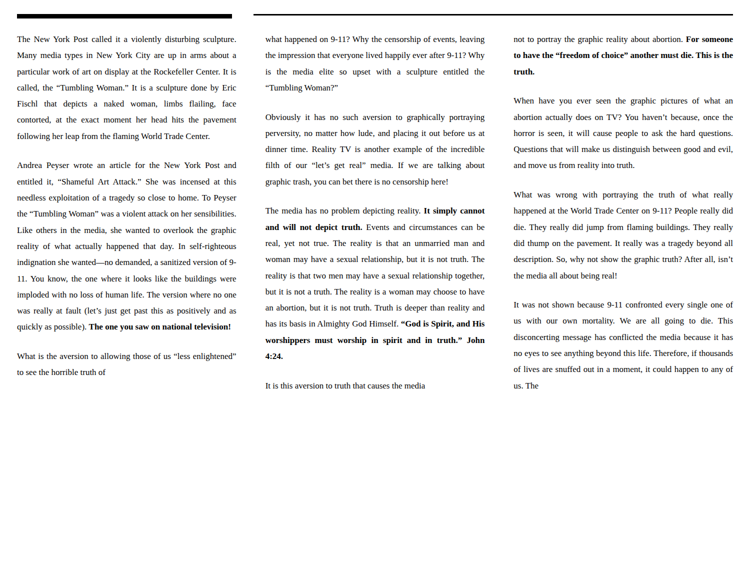The New York Post called it a violently disturbing sculpture. Many media types in New York City are up in arms about a particular work of art on display at the Rockefeller Center. It is called, the “Tumbling Woman.” It is a sculpture done by Eric Fischl that depicts a naked woman, limbs flailing, face contorted, at the exact moment her head hits the pavement following her leap from the flaming World Trade Center.
Andrea Peyser wrote an article for the New York Post and entitled it, “Shameful Art Attack.” She was incensed at this needless exploitation of a tragedy so close to home. To Peyser the “Tumbling Woman” was a violent attack on her sensibilities. Like others in the media, she wanted to overlook the graphic reality of what actually happened that day. In self-righteous indignation she wanted—no demanded, a sanitized version of 9-11. You know, the one where it looks like the buildings were imploded with no loss of human life. The version where no one was really at fault (let’s just get past this as positively and as quickly as possible). The one you saw on national television!
What is the aversion to allowing those of us “less enlightened” to see the horrible truth of
what happened on 9-11? Why the censorship of events, leaving the impression that everyone lived happily ever after 9-11? Why is the media elite so upset with a sculpture entitled the “Tumbling Woman?”
Obviously it has no such aversion to graphically portraying perversity, no matter how lude, and placing it out before us at dinner time. Reality TV is another example of the incredible filth of our “let’s get real” media. If we are talking about graphic trash, you can bet there is no censorship here!
The media has no problem depicting reality. It simply cannot and will not depict truth. Events and circumstances can be real, yet not true. The reality is that an unmarried man and woman may have a sexual relationship, but it is not truth. The reality is that two men may have a sexual relationship together, but it is not a truth. The reality is a woman may choose to have an abortion, but it is not truth. Truth is deeper than reality and has its basis in Almighty God Himself. “God is Spirit, and His worshippers must worship in spirit and in truth.” John 4:24.
It is this aversion to truth that causes the media
not to portray the graphic reality about abortion. For someone to have the “freedom of choice” another must die. This is the truth.
When have you ever seen the graphic pictures of what an abortion actually does on TV? You haven’t because, once the horror is seen, it will cause people to ask the hard questions. Questions that will make us distinguish between good and evil, and move us from reality into truth.
What was wrong with portraying the truth of what really happened at the World Trade Center on 9-11? People really did die. They really did jump from flaming buildings. They really did thump on the pavement. It really was a tragedy beyond all description. So, why not show the graphic truth? After all, isn’t the media all about being real!
It was not shown because 9-11 confronted every single one of us with our own mortality. We are all going to die. This disconcerting message has conflicted the media because it has no eyes to see anything beyond this life. Therefore, if thousands of lives are snuffed out in a moment, it could happen to any of us. The